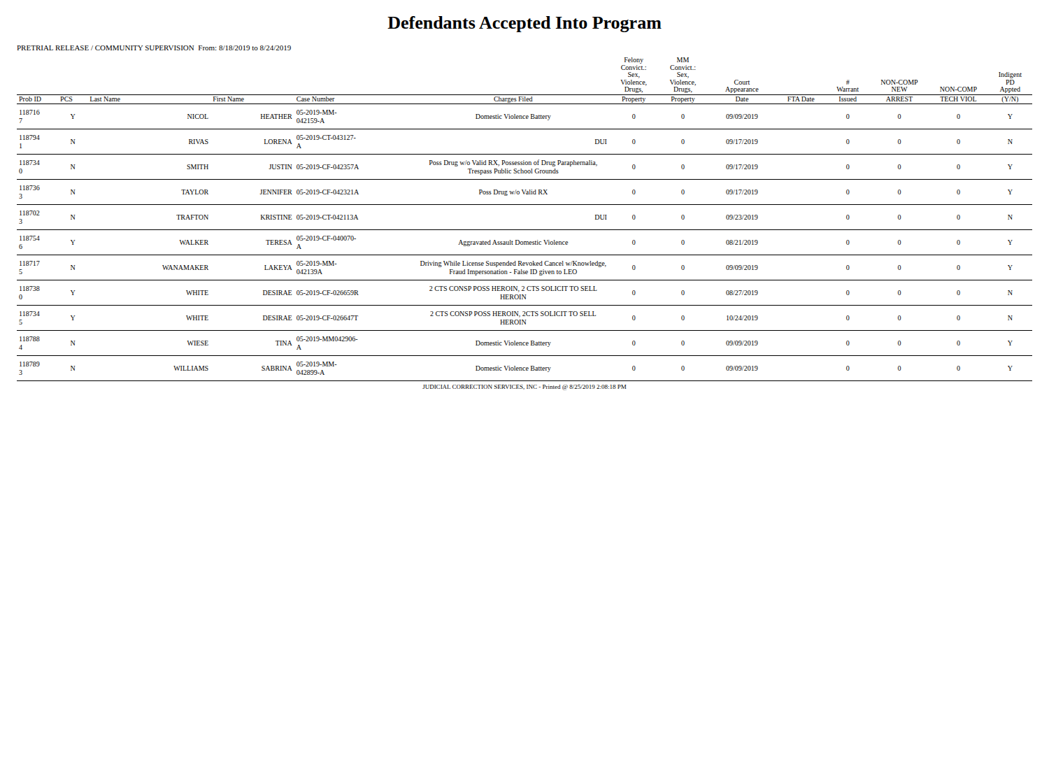Defendants Accepted Into Program
PRETRIAL RELEASE / COMMUNITY SUPERVISION From: 8/18/2019 to 8/24/2019
| | | | | | | Felony Convict.: Sex, Violence, Drugs, | MM Convict.: Sex, Violence, Drugs, | Court Appearance | | # Warrant | NON-COMP NEW | NON-COMP | Indigent PD Appted |
| --- | --- | --- | --- | --- | --- | --- | --- | --- | --- | --- | --- | --- | --- |
| Prob ID | PCS | Last Name | First Name | Case Number | Charges Filed | Property | Property | Date | FTA Date | Issued | ARREST | TECH VIOL | (Y/N) |
| 118716 7 | Y | NICOL | HEATHER | 05-2019-MM- 042159-A | Domestic Violence Battery | 0 | 0 | 09/09/2019 | | 0 | 0 | 0 | Y |
| 118794 1 | N | RIVAS | LORENA | 05-2019-CT-043127- A | DUI | 0 | 0 | 09/17/2019 | | 0 | 0 | 0 | N |
| 118734 0 | N | SMITH | JUSTIN | 05-2019-CF-042357A | Poss Drug w/o Valid RX, Possession of Drug Paraphernalia, Trespass Public School Grounds | 0 | 0 | 09/17/2019 | | 0 | 0 | 0 | Y |
| 118736 3 | N | TAYLOR | JENNIFER | 05-2019-CF-042321A | Poss Drug w/o Valid RX | 0 | 0 | 09/17/2019 | | 0 | 0 | 0 | Y |
| 118702 3 | N | TRAFTON | KRISTINE | 05-2019-CT-042113A | DUI | 0 | 0 | 09/23/2019 | | 0 | 0 | 0 | N |
| 118754 6 | Y | WALKER | TERESA | 05-2019-CF-040070- A | Aggravated Assault Domestic Violence | 0 | 0 | 08/21/2019 | | 0 | 0 | 0 | Y |
| 118717 5 | N | WANAMAKER | LAKEYA | 05-2019-MM- 042139A | Driving While License Suspended Revoked Cancel w/Knowledge, Fraud Impersonation - False ID given to LEO | 0 | 0 | 09/09/2019 | | 0 | 0 | 0 | Y |
| 118738 0 | Y | WHITE | DESIRAE | 05-2019-CF-026659R | 2 CTS CONSP POSS HEROIN, 2 CTS SOLICIT TO SELL HEROIN | 0 | 0 | 08/27/2019 | | 0 | 0 | 0 | N |
| 118734 5 | Y | WHITE | DESIRAE | 05-2019-CF-026647T | 2 CTS CONSP POSS HEROIN, 2CTS SOLICIT TO SELL HEROIN | 0 | 0 | 10/24/2019 | | 0 | 0 | 0 | N |
| 118788 4 | N | WIESE | TINA | 05-2019-MM042906- A | Domestic Violence Battery | 0 | 0 | 09/09/2019 | | 0 | 0 | 0 | Y |
| 118789 3 | N | WILLIAMS | SABRINA | 05-2019-MM- 042899-A | Domestic Violence Battery | 0 | 0 | 09/09/2019 | | 0 | 0 | 0 | Y |
| JUDICIAL CORRECTION SERVICES, INC - Printed @ 8/25/2019 2:08:18 PM |